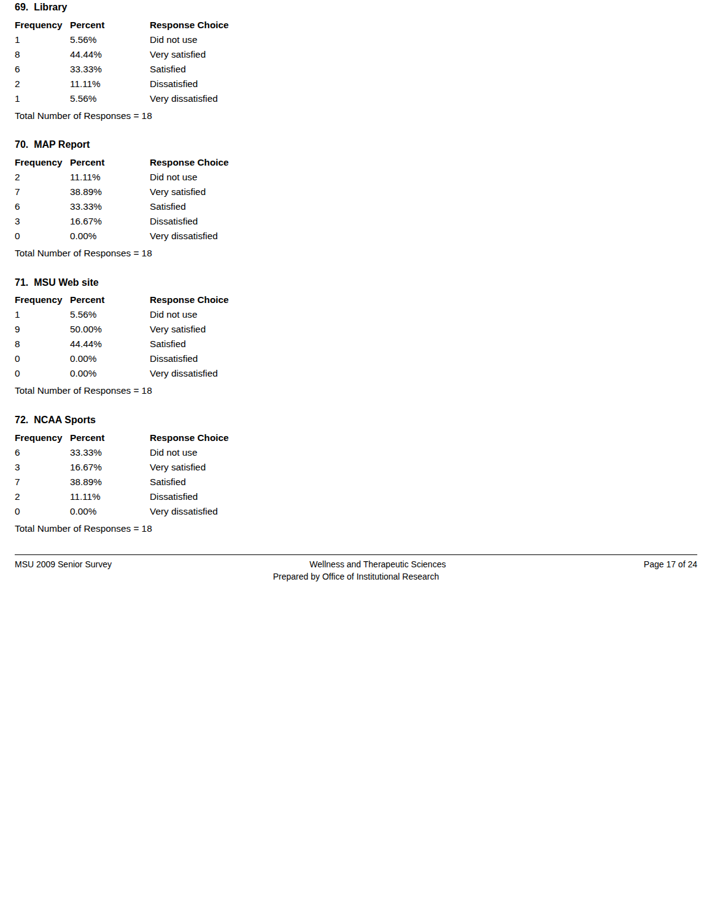69. Library
| Frequency | Percent | Response Choice |
| --- | --- | --- |
| 1 | 5.56% | Did not use |
| 8 | 44.44% | Very satisfied |
| 6 | 33.33% | Satisfied |
| 2 | 11.11% | Dissatisfied |
| 1 | 5.56% | Very dissatisfied |
Total Number of Responses = 18
70. MAP Report
| Frequency | Percent | Response Choice |
| --- | --- | --- |
| 2 | 11.11% | Did not use |
| 7 | 38.89% | Very satisfied |
| 6 | 33.33% | Satisfied |
| 3 | 16.67% | Dissatisfied |
| 0 | 0.00% | Very dissatisfied |
Total Number of Responses = 18
71. MSU Web site
| Frequency | Percent | Response Choice |
| --- | --- | --- |
| 1 | 5.56% | Did not use |
| 9 | 50.00% | Very satisfied |
| 8 | 44.44% | Satisfied |
| 0 | 0.00% | Dissatisfied |
| 0 | 0.00% | Very dissatisfied |
Total Number of Responses = 18
72. NCAA Sports
| Frequency | Percent | Response Choice |
| --- | --- | --- |
| 6 | 33.33% | Did not use |
| 3 | 16.67% | Very satisfied |
| 7 | 38.89% | Satisfied |
| 2 | 11.11% | Dissatisfied |
| 0 | 0.00% | Very dissatisfied |
Total Number of Responses = 18
MSU 2009 Senior Survey
Wellness and Therapeutic Sciences
Page 17 of 24
Prepared by Office of Institutional Research